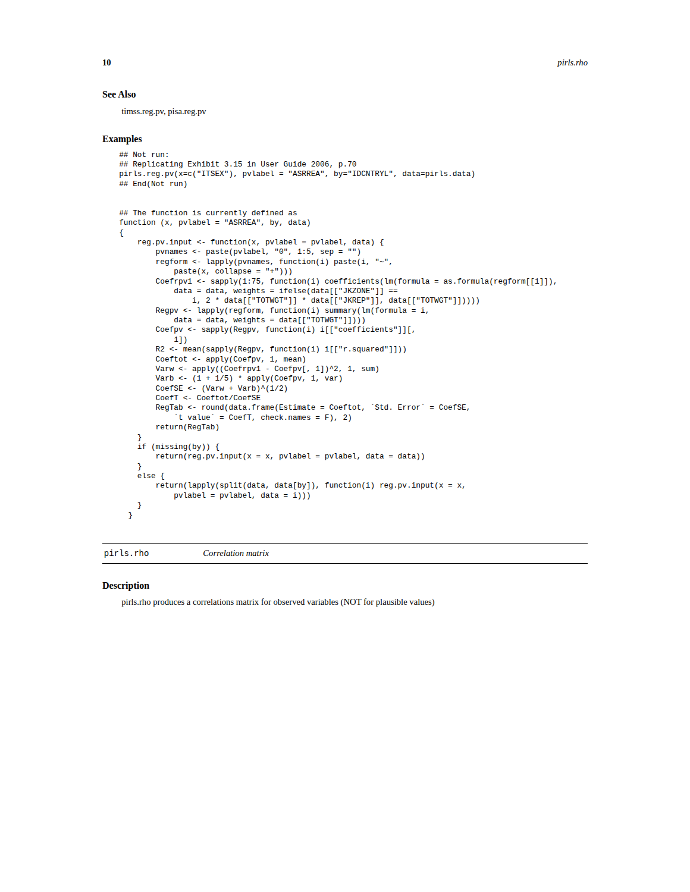10 pirls.rho
See Also
timss.reg.pv, pisa.reg.pv
Examples
## Not run:
## Replicating Exhibit 3.15 in User Guide 2006, p.70
pirls.reg.pv(x=c("ITSEX"), pvlabel = "ASRREA", by="IDCNTRYL", data=pirls.data)
## End(Not run)


## The function is currently defined as
function (x, pvlabel = "ASRREA", by, data)
{
    reg.pv.input <- function(x, pvlabel = pvlabel, data) {
        pvnames <- paste(pvlabel, "0", 1:5, sep = "")
        regform <- lapply(pvnames, function(i) paste(i, "~",
            paste(x, collapse = "+")))
        Coefrpv1 <- sapply(1:75, function(i) coefficients(lm(formula = as.formula(regform[[1]]),
            data = data, weights = ifelse(data[["JKZONE"]] ==
                i, 2 * data[["TOTWGT"]] * data[["JKREP"]], data[["TOTWGT"]]))))
        Regpv <- lapply(regform, function(i) summary(lm(formula = i,
            data = data, weights = data[["TOTWGT"]])))
        Coefpv <- sapply(Regpv, function(i) i[["coefficients"]][,
            1])
        R2 <- mean(sapply(Regpv, function(i) i[["r.squared"]]))
        Coeftot <- apply(Coefpv, 1, mean)
        Varw <- apply((Coefrpv1 - Coefpv[, 1])^2, 1, sum)
        Varb <- (1 + 1/5) * apply(Coefpv, 1, var)
        CoefSE <- (Varw + Varb)^(1/2)
        CoefT <- Coeftot/CoefSE
        RegTab <- round(data.frame(Estimate = Coeftot, `Std. Error` = CoefSE,
            `t value` = CoefT, check.names = F), 2)
        return(RegTab)
    }
    if (missing(by)) {
        return(reg.pv.input(x = x, pvlabel = pvlabel, data = data))
    }
    else {
        return(lapply(split(data, data[by]), function(i) reg.pv.input(x = x,
            pvlabel = pvlabel, data = i)))
    }
  }
pirls.rho Correlation matrix
Description
pirls.rho produces a correlations matrix for observed variables (NOT for plausible values)